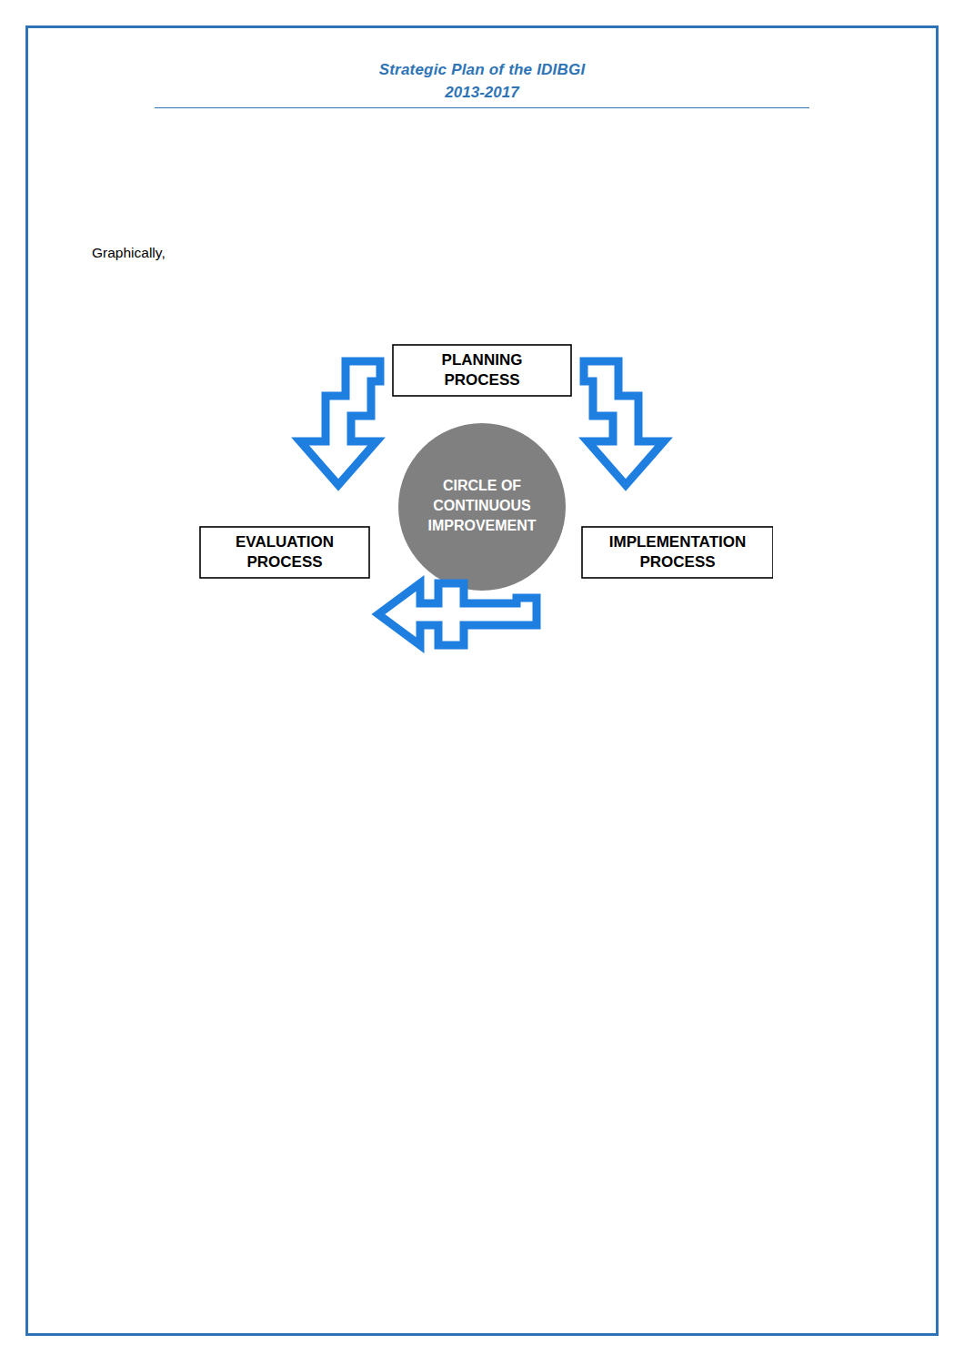Strategic Plan of the IDIBGI
2013-2017
Graphically,
Circle of Continuous Improvement Three boxes labelled Planning Process, Implementation Process and Evaluation Process arranged around a grey circle labelled Circle of Continuous Improvement, joined by curved blue arrows forming a cycle. CIRCLE OF CONTINUOUS IMPROVEMENT PLANNING PROCESS IMPLEMENTATION PROCESS EVALUATION PROCESS